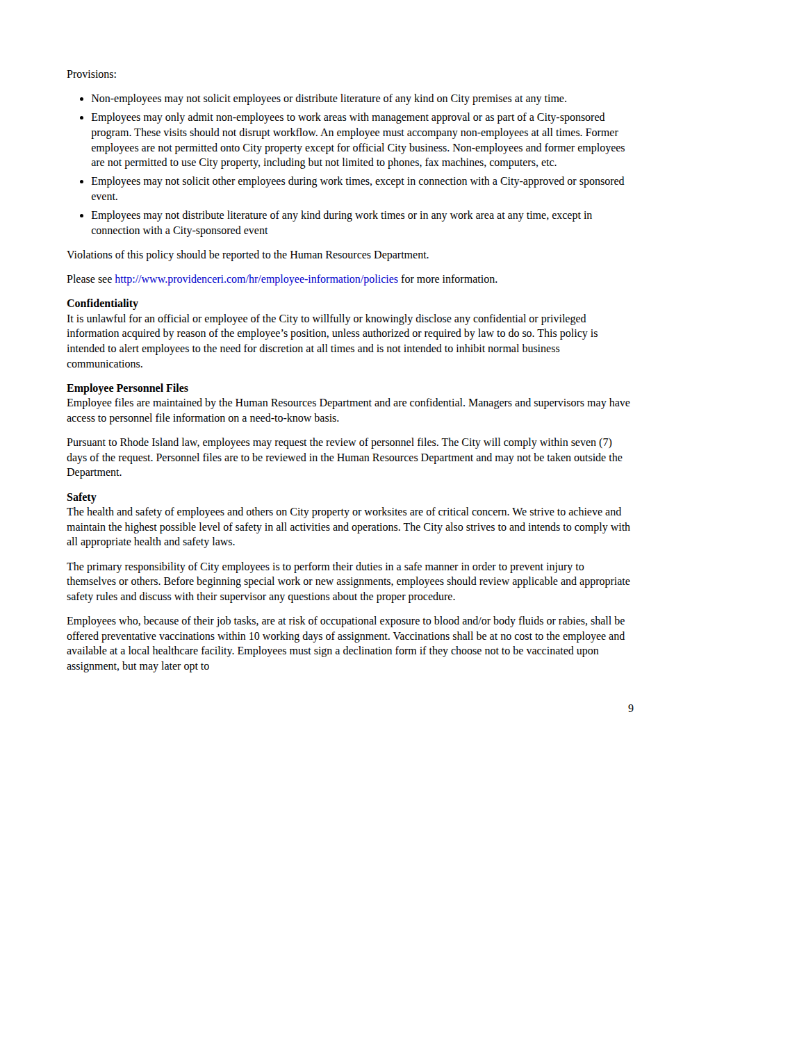Provisions:
Non-employees may not solicit employees or distribute literature of any kind on City premises at any time.
Employees may only admit non-employees to work areas with management approval or as part of a City-sponsored program. These visits should not disrupt workflow. An employee must accompany non-employees at all times. Former employees are not permitted onto City property except for official City business. Non-employees and former employees are not permitted to use City property, including but not limited to phones, fax machines, computers, etc.
Employees may not solicit other employees during work times, except in connection with a City-approved or sponsored event.
Employees may not distribute literature of any kind during work times or in any work area at any time, except in connection with a City-sponsored event
Violations of this policy should be reported to the Human Resources Department.
Please see http://www.providenceri.com/hr/employee-information/policies for more information.
Confidentiality
It is unlawful for an official or employee of the City to willfully or knowingly disclose any confidential or privileged information acquired by reason of the employee’s position, unless authorized or required by law to do so. This policy is intended to alert employees to the need for discretion at all times and is not intended to inhibit normal business communications.
Employee Personnel Files
Employee files are maintained by the Human Resources Department and are confidential. Managers and supervisors may have access to personnel file information on a need-to-know basis.
Pursuant to Rhode Island law, employees may request the review of personnel files. The City will comply within seven (7) days of the request. Personnel files are to be reviewed in the Human Resources Department and may not be taken outside the Department.
Safety
The health and safety of employees and others on City property or worksites are of critical concern. We strive to achieve and maintain the highest possible level of safety in all activities and operations. The City also strives to and intends to comply with all appropriate health and safety laws.
The primary responsibility of City employees is to perform their duties in a safe manner in order to prevent injury to themselves or others. Before beginning special work or new assignments, employees should review applicable and appropriate safety rules and discuss with their supervisor any questions about the proper procedure.
Employees who, because of their job tasks, are at risk of occupational exposure to blood and/or body fluids or rabies, shall be offered preventative vaccinations within 10 working days of assignment. Vaccinations shall be at no cost to the employee and available at a local healthcare facility. Employees must sign a declination form if they choose not to be vaccinated upon assignment, but may later opt to
9